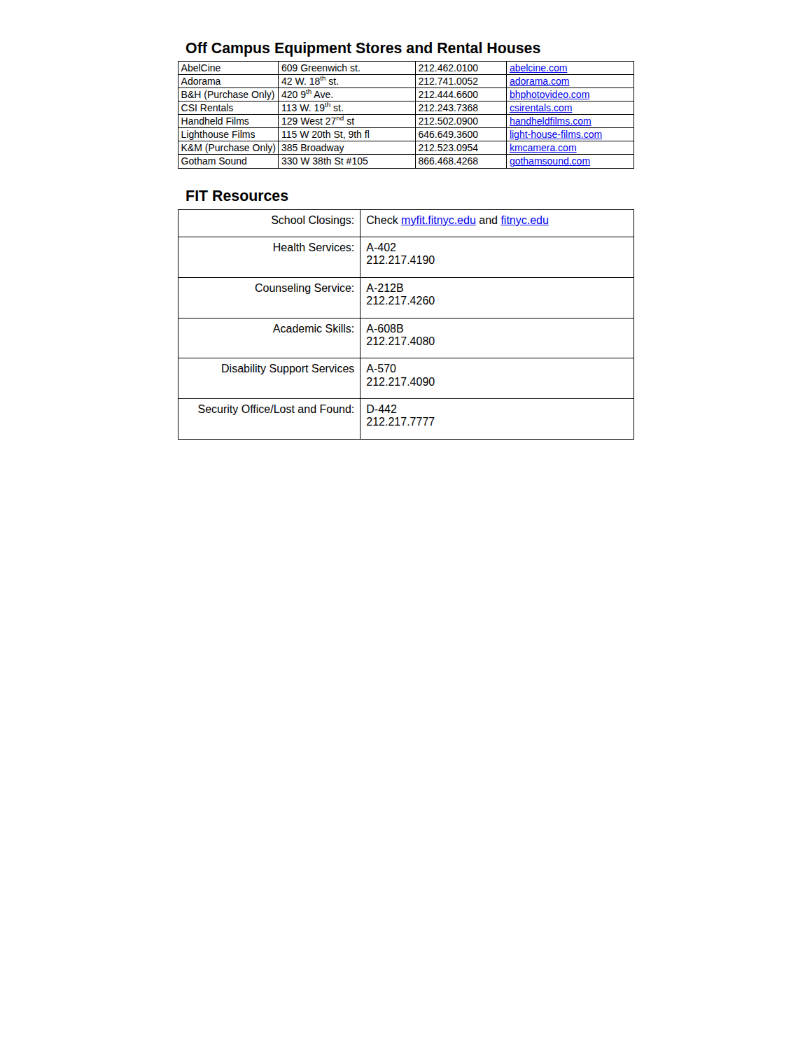Off Campus Equipment Stores and Rental Houses
| AbelCine | 609 Greenwich st. | 212.462.0100 | abelcine.com |
| Adorama | 42 W. 18 th st. | 212.741.0052 | adorama.com |
| B&H (Purchase Only) | 420 9 th Ave. | 212.444.6600 | bhphotovideo.com |
| CSI Rentals | 113 W. 19 th st. | 212.243.7368 | csirentals.com |
| Handheld Films | 129 West 27 nd st | 212.502.0900 | handheldfilms.com |
| Lighthouse Films | 115 W 20th St, 9th fl | 646.649.3600 | light-house-films.com |
| K&M (Purchase Only) | 385 Broadway | 212.523.0954 | kmcamera.com |
| Gotham Sound | 330 W 38th St #105 | 866.468.4268 | gothamsound.com |
FIT Resources
| School Closings: | Check myfit.fitnyc.edu and fitnyc.edu |
| Health Services: | A-402 212.217.4190 |
| Counseling Service: | A-212B 212.217.4260 |
| Academic Skills: | A-608B 212.217.4080 |
| Disability Support Services | A-570 212.217.4090 |
| Security Office/Lost and Found: | D-442 212.217.7777 |